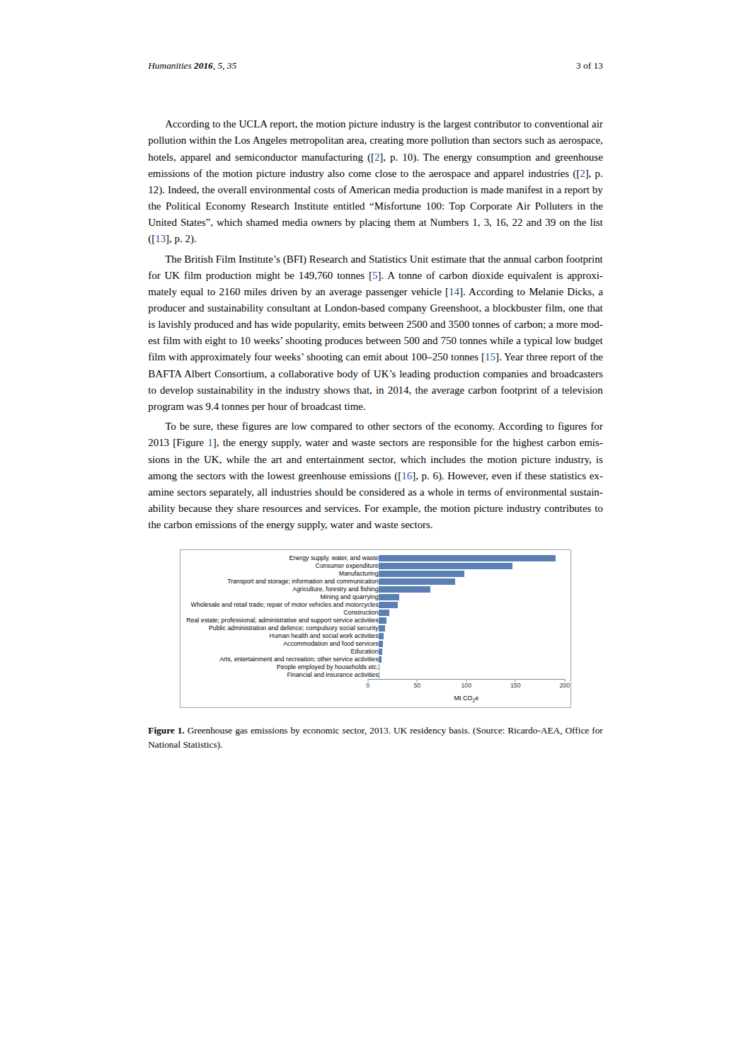Humanities 2016, 5, 35
3 of 13
According to the UCLA report, the motion picture industry is the largest contributor to conventional air pollution within the Los Angeles metropolitan area, creating more pollution than sectors such as aerospace, hotels, apparel and semiconductor manufacturing ([2], p. 10). The energy consumption and greenhouse emissions of the motion picture industry also come close to the aerospace and apparel industries ([2], p. 12). Indeed, the overall environmental costs of American media production is made manifest in a report by the Political Economy Research Institute entitled “Misfortune 100: Top Corporate Air Polluters in the United States”, which shamed media owners by placing them at Numbers 1, 3, 16, 22 and 39 on the list ([13], p. 2).
The British Film Institute’s (BFI) Research and Statistics Unit estimate that the annual carbon footprint for UK film production might be 149,760 tonnes [5]. A tonne of carbon dioxide equivalent is approximately equal to 2160 miles driven by an average passenger vehicle [14]. According to Melanie Dicks, a producer and sustainability consultant at London-based company Greenshoot, a blockbuster film, one that is lavishly produced and has wide popularity, emits between 2500 and 3500 tonnes of carbon; a more modest film with eight to 10 weeks’ shooting produces between 500 and 750 tonnes while a typical low budget film with approximately four weeks’ shooting can emit about 100–250 tonnes [15]. Year three report of the BAFTA Albert Consortium, a collaborative body of UK’s leading production companies and broadcasters to develop sustainability in the industry shows that, in 2014, the average carbon footprint of a television program was 9.4 tonnes per hour of broadcast time.
To be sure, these figures are low compared to other sectors of the economy. According to figures for 2013 [Figure 1], the energy supply, water and waste sectors are responsible for the highest carbon emissions in the UK, while the art and entertainment sector, which includes the motion picture industry, is among the sectors with the lowest greenhouse emissions ([16], p. 6). However, even if these statistics examine sectors separately, all industries should be considered as a whole in terms of environmental sustainability because they share resources and services. For example, the motion picture industry contributes to the carbon emissions of the energy supply, water and waste sectors.
| Energy supply, water, and waste | |
| Consumer expenditure | |
| Manufacturing | |
| Transport and storage; information and communication | |
| Agriculture, forestry and fishing | |
| Mining and quarrying | |
| Wholesale and retail trade; repair of motor vehicles and motorcycles | |
| Construction | |
| Real estate; professional; administrative and support service activities | |
| Public administration and defence; compulsory social security | |
| Human health and social work activities | |
| Accommodation and food services | |
| Education | |
| Arts, entertainment and recreation; other service activities | |
| People employed by households etc. | |
| Financial and insurance activities | |
0 50 100 150 200
Mt CO2e
Figure 1. Greenhouse gas emissions by economic sector, 2013. UK residency basis. (Source: Ricardo-AEA, Office for National Statistics).